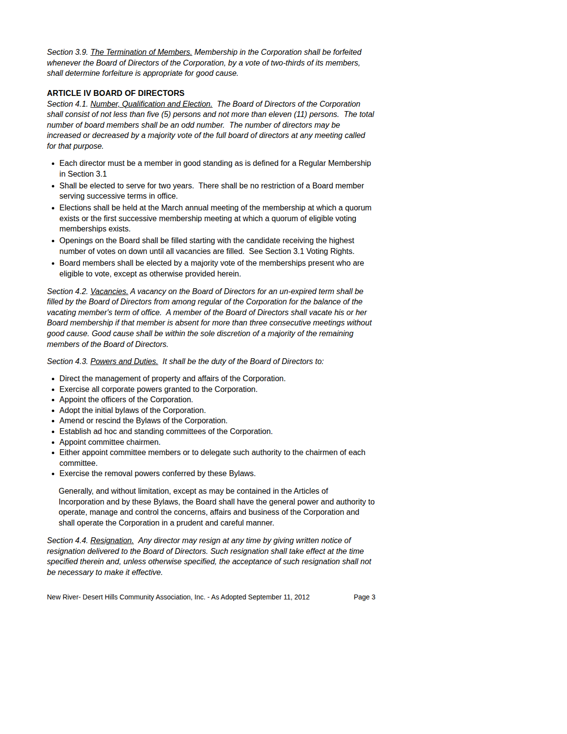Section 3.9. The Termination of Members. Membership in the Corporation shall be forfeited whenever the Board of Directors of the Corporation, by a vote of two-thirds of its members, shall determine forfeiture is appropriate for good cause.
ARTICLE IV BOARD OF DIRECTORS
Section 4.1. Number, Qualification and Election. The Board of Directors of the Corporation shall consist of not less than five (5) persons and not more than eleven (11) persons. The total number of board members shall be an odd number. The number of directors may be increased or decreased by a majority vote of the full board of directors at any meeting called for that purpose.
Each director must be a member in good standing as is defined for a Regular Membership in Section 3.1
Shall be elected to serve for two years. There shall be no restriction of a Board member serving successive terms in office.
Elections shall be held at the March annual meeting of the membership at which a quorum exists or the first successive membership meeting at which a quorum of eligible voting memberships exists.
Openings on the Board shall be filled starting with the candidate receiving the highest number of votes on down until all vacancies are filled. See Section 3.1 Voting Rights.
Board members shall be elected by a majority vote of the memberships present who are eligible to vote, except as otherwise provided herein.
Section 4.2. Vacancies. A vacancy on the Board of Directors for an un-expired term shall be filled by the Board of Directors from among regular of the Corporation for the balance of the vacating member's term of office. A member of the Board of Directors shall vacate his or her Board membership if that member is absent for more than three consecutive meetings without good cause. Good cause shall be within the sole discretion of a majority of the remaining members of the Board of Directors.
Section 4.3. Powers and Duties. It shall be the duty of the Board of Directors to:
Direct the management of property and affairs of the Corporation.
Exercise all corporate powers granted to the Corporation.
Appoint the officers of the Corporation.
Adopt the initial bylaws of the Corporation.
Amend or rescind the Bylaws of the Corporation.
Establish ad hoc and standing committees of the Corporation.
Appoint committee chairmen.
Either appoint committee members or to delegate such authority to the chairmen of each committee.
Exercise the removal powers conferred by these Bylaws.
Generally, and without limitation, except as may be contained in the Articles of Incorporation and by these Bylaws, the Board shall have the general power and authority to operate, manage and control the concerns, affairs and business of the Corporation and shall operate the Corporation in a prudent and careful manner.
Section 4.4. Resignation. Any director may resign at any time by giving written notice of resignation delivered to the Board of Directors. Such resignation shall take effect at the time specified therein and, unless otherwise specified, the acceptance of such resignation shall not be necessary to make it effective.
New River- Desert Hills Community Association, Inc. - As Adopted September 11, 2012 Page 3